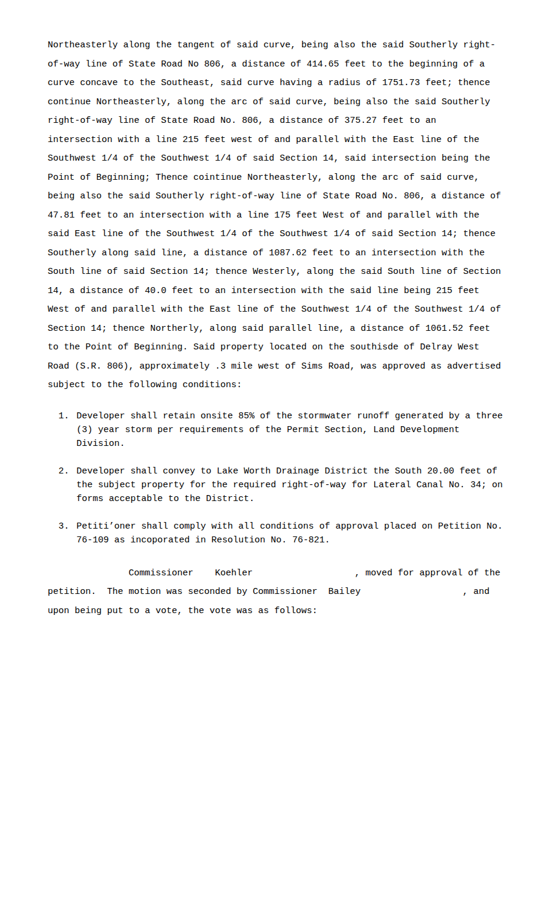Northeasterly along the tangent of said curve, being also the said Southerly right-of-way line of State Road No 806, a distance of 414.65 feet to the beginning of a curve concave to the Southeast, said curve having a radius of 1751.73 feet; thence continue Northeasterly, along the arc of said curve, being also the said Southerly right-of-way line of State Road No. 806, a distance of 375.27 feet to an intersection with a line 215 feet west of and parallel with the East line of the Southwest 1/4 of the Southwest 1/4 of said Section 14, said intersection being the Point of Beginning; Thence cointinue Northeasterly, along the arc of said curve, being also the said Southerly right-of-way line of State Road No. 806, a distance of 47.81 feet to an intersection with a line 175 feet West of and parallel with the said East line of the Southwest 1/4 of the Southwest 1/4 of said Section 14; thence Southerly along said line, a distance of 1087.62 feet to an intersection with the South line of said Section 14; thence Westerly, along the said South line of Section 14, a distance of 40.0 feet to an intersection with the said line being 215 feet West of and parallel with the East line of the Southwest 1/4 of the Southwest 1/4 of Section 14; thence Northerly, along said parallel line, a distance of 1061.52 feet to the Point of Beginning. Said property located on the southisde of Delray West Road (S.R. 806), approximately .3 mile west of Sims Road, was approved as advertised subject to the following conditions:
Developer shall retain onsite 85% of the stormwater runoff generated by a three (3) year storm per requirements of the Permit Section, Land Development Division.
Developer shall convey to Lake Worth Drainage District the South 20.00 feet of the subject property for the required right-of-way for Lateral Canal No. 34; on forms acceptable to the District.
Petiti’oner shall comply with all conditions of approval placed on Petition No. 76-109 as incoporated in Resolution No. 76-821.
Commissioner Koehler , moved for approval of the
petition. The motion was seconded by Commissioner Bailey , and
upon being put to a vote, the vote was as follows: